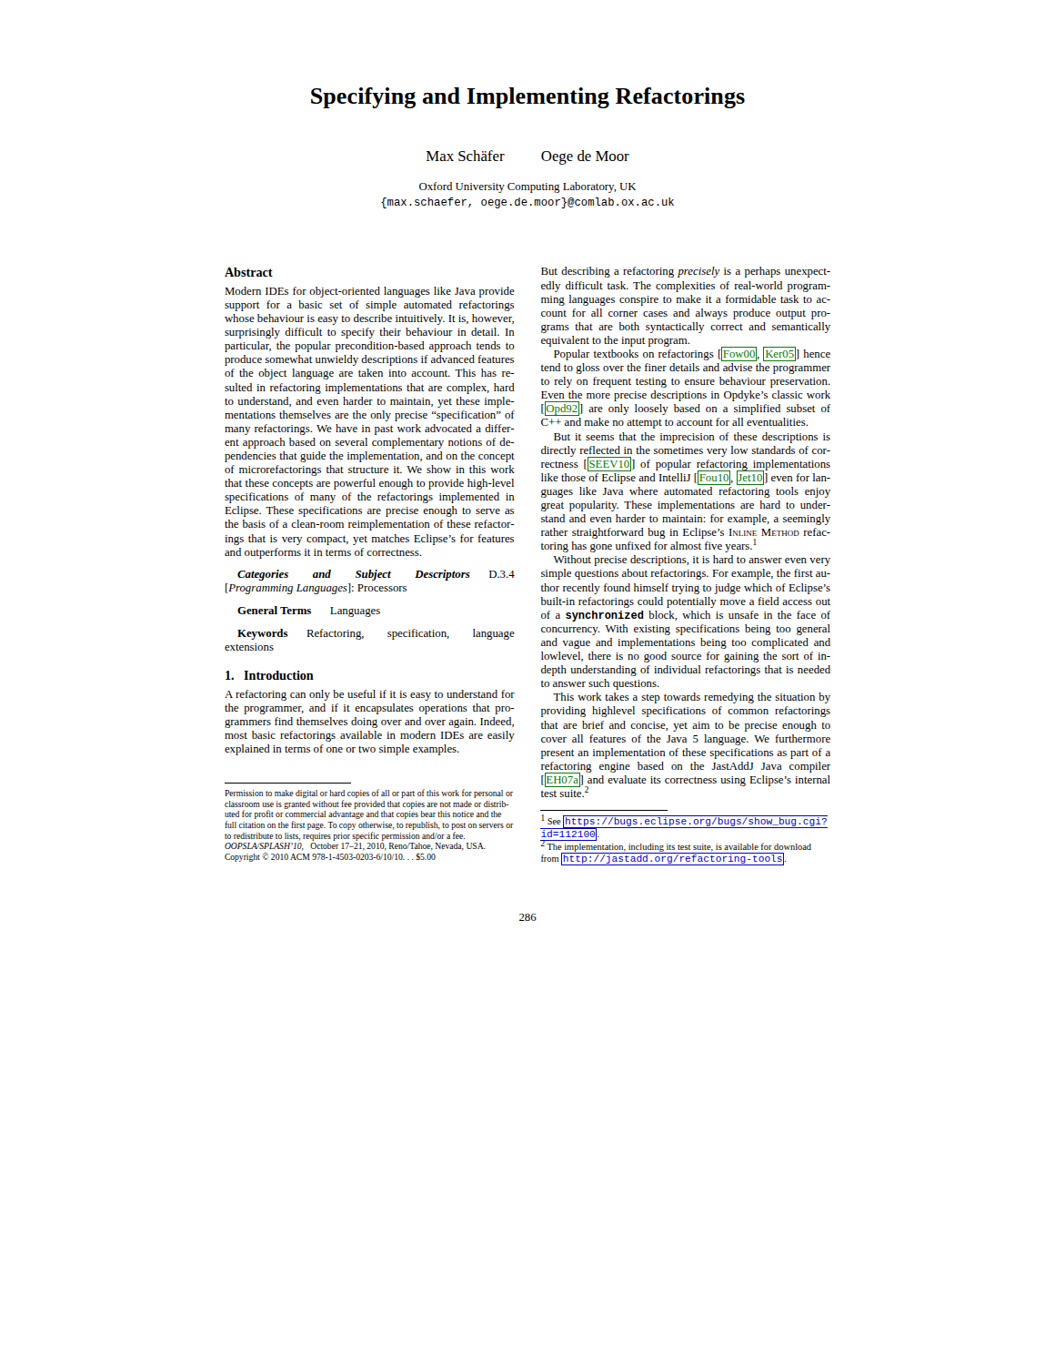Specifying and Implementing Refactorings
Max Schäfer Oege de Moor
Oxford University Computing Laboratory, UK
{max.schaefer, oege.de.moor}@comlab.ox.ac.uk
Abstract
Modern IDEs for object-oriented languages like Java provide support for a basic set of simple automated refactorings whose behaviour is easy to describe intuitively. It is, however, surprisingly difficult to specify their behaviour in detail. In particular, the popular precondition-based approach tends to produce somewhat unwieldy descriptions if advanced features of the object language are taken into account. This has resulted in refactoring implementations that are complex, hard to understand, and even harder to maintain, yet these implementations themselves are the only precise “specification” of many refactorings. We have in past work advocated a different approach based on several complementary notions of dependencies that guide the implementation, and on the concept of microrefactorings that structure it. We show in this work that these concepts are powerful enough to provide high-level specifications of many of the refactorings implemented in Eclipse. These specifications are precise enough to serve as the basis of a clean-room reimplementation of these refactorings that is very compact, yet matches Eclipse’s for features and outperforms it in terms of correctness.
Categories and Subject Descriptors D.3.4 [Programming Languages]: Processors
General Terms Languages
Keywords Refactoring, specification, language extensions
1. Introduction
A refactoring can only be useful if it is easy to understand for the programmer, and if it encapsulates operations that programmers find themselves doing over and over again. Indeed, most basic refactorings available in modern IDEs are easily explained in terms of one or two simple examples.
Permission to make digital or hard copies of all or part of this work for personal or classroom use is granted without fee provided that copies are not made or distributed for profit or commercial advantage and that copies bear this notice and the full citation on the first page. To copy otherwise, to republish, to post on servers or to redistribute to lists, requires prior specific permission and/or a fee.
OOPSLA/SPLASH’10, October 17–21, 2010, Reno/Tahoe, Nevada, USA.
Copyright © 2010 ACM 978-1-4503-0203-6/10/10. . . $5.00
But describing a refactoring precisely is a perhaps unexpectedly difficult task. The complexities of real-world programming languages conspire to make it a formidable task to account for all corner cases and always produce output programs that are both syntactically correct and semantically equivalent to the input program.
Popular textbooks on refactorings [Fow00, Ker05] hence tend to gloss over the finer details and advise the programmer to rely on frequent testing to ensure behaviour preservation. Even the more precise descriptions in Opdyke’s classic work [Opd92] are only loosely based on a simplified subset of C++ and make no attempt to account for all eventualities.
But it seems that the imprecision of these descriptions is directly reflected in the sometimes very low standards of correctness [SEEV10] of popular refactoring implementations like those of Eclipse and IntelliJ [Fou10, Jet10] even for languages like Java where automated refactoring tools enjoy great popularity. These implementations are hard to understand and even harder to maintain: for example, a seemingly rather straightforward bug in Eclipse’s Inline Method refactoring has gone unfixed for almost five years.1
Without precise descriptions, it is hard to answer even very simple questions about refactorings. For example, the first author recently found himself trying to judge which of Eclipse’s built-in refactorings could potentially move a field access out of a synchronized block, which is unsafe in the face of concurrency. With existing specifications being too general and vague and implementations being too complicated and lowlevel, there is no good source for gaining the sort of in-depth understanding of individual refactorings that is needed to answer such questions.
This work takes a step towards remedying the situation by providing highlevel specifications of common refactorings that are brief and concise, yet aim to be precise enough to cover all features of the Java 5 language. We furthermore present an implementation of these specifications as part of a refactoring engine based on the JastAddJ Java compiler [EH07a] and evaluate its correctness using Eclipse’s internal test suite.2
1 See https://bugs.eclipse.org/bugs/show_bug.cgi?id=112100.
2 The implementation, including its test suite, is available for download from http://jastadd.org/refactoring-tools.
286